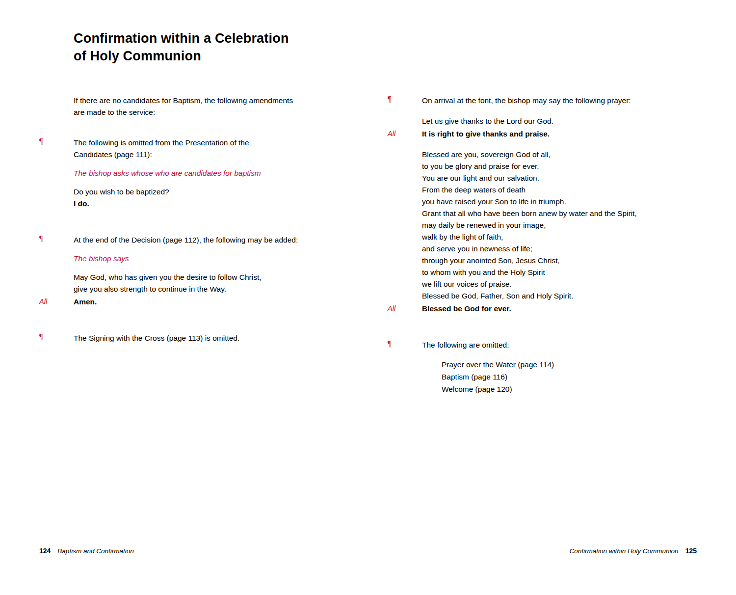Confirmation within a Celebration
of Holy Communion
If there are no candidates for Baptism, the following amendments
are made to the service:
¶
The following is omitted from the Presentation of the
Candidates (page 111):
The bishop asks whose who are candidates for baptism
Do you wish to be baptized?
I do.
¶
At the end of the Decision (page 112), the following may be added:
The bishop says
May God, who has given you the desire to follow Christ,
give you also strength to continue in the Way.
All Amen.
¶
The Signing with the Cross (page 113) is omitted.
¶
On arrival at the font, the bishop may say the following prayer:
Let us give thanks to the Lord our God.
All It is right to give thanks and praise.
Blessed are you, sovereign God of all,
to you be glory and praise for ever.
You are our light and our salvation.
From the deep waters of death
you have raised your Son to life in triumph.
Grant that all who have been born anew by water and the Spirit,
may daily be renewed in your image,
walk by the light of faith,
and serve you in newness of life;
through your anointed Son, Jesus Christ,
to whom with you and the Holy Spirit
we lift our voices of praise.
Blessed be God, Father, Son and Holy Spirit.
All Blessed be God for ever.
¶
The following are omitted:
Prayer over the Water (page 114)
Baptism (page 116)
Welcome (page 120)
124 Baptism and Confirmation
Confirmation within Holy Communion 125